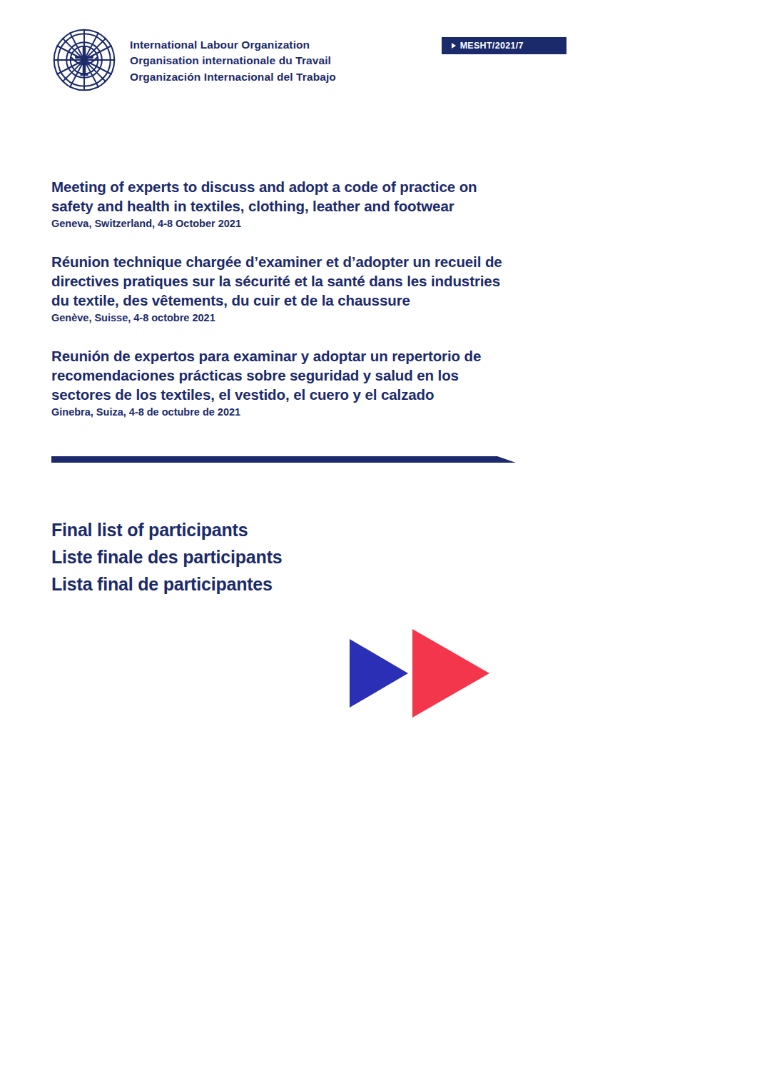International Labour Organization
Organisation internationale du Travail
Organización Internacional del Trabajo
MESHT/2021/7
Meeting of experts to discuss and adopt a code of practice on safety and health in textiles, clothing, leather and footwear
Geneva, Switzerland, 4-8 October 2021
Réunion technique chargée d’examiner et d’adopter un recueil de directives pratiques sur la sécurité et la santé dans les industries du textile, des vêtements, du cuir et de la chaussure
Genève, Suisse, 4-8 octobre 2021
Reunión de expertos para examinar y adoptar un repertorio de recomendaciones prácticas sobre seguridad y salud en los sectores de los textiles, el vestido, el cuero y el calzado
Ginebra, Suiza, 4-8 de octubre de 2021
Final list of participants
Liste finale des participants
Lista final de participantes